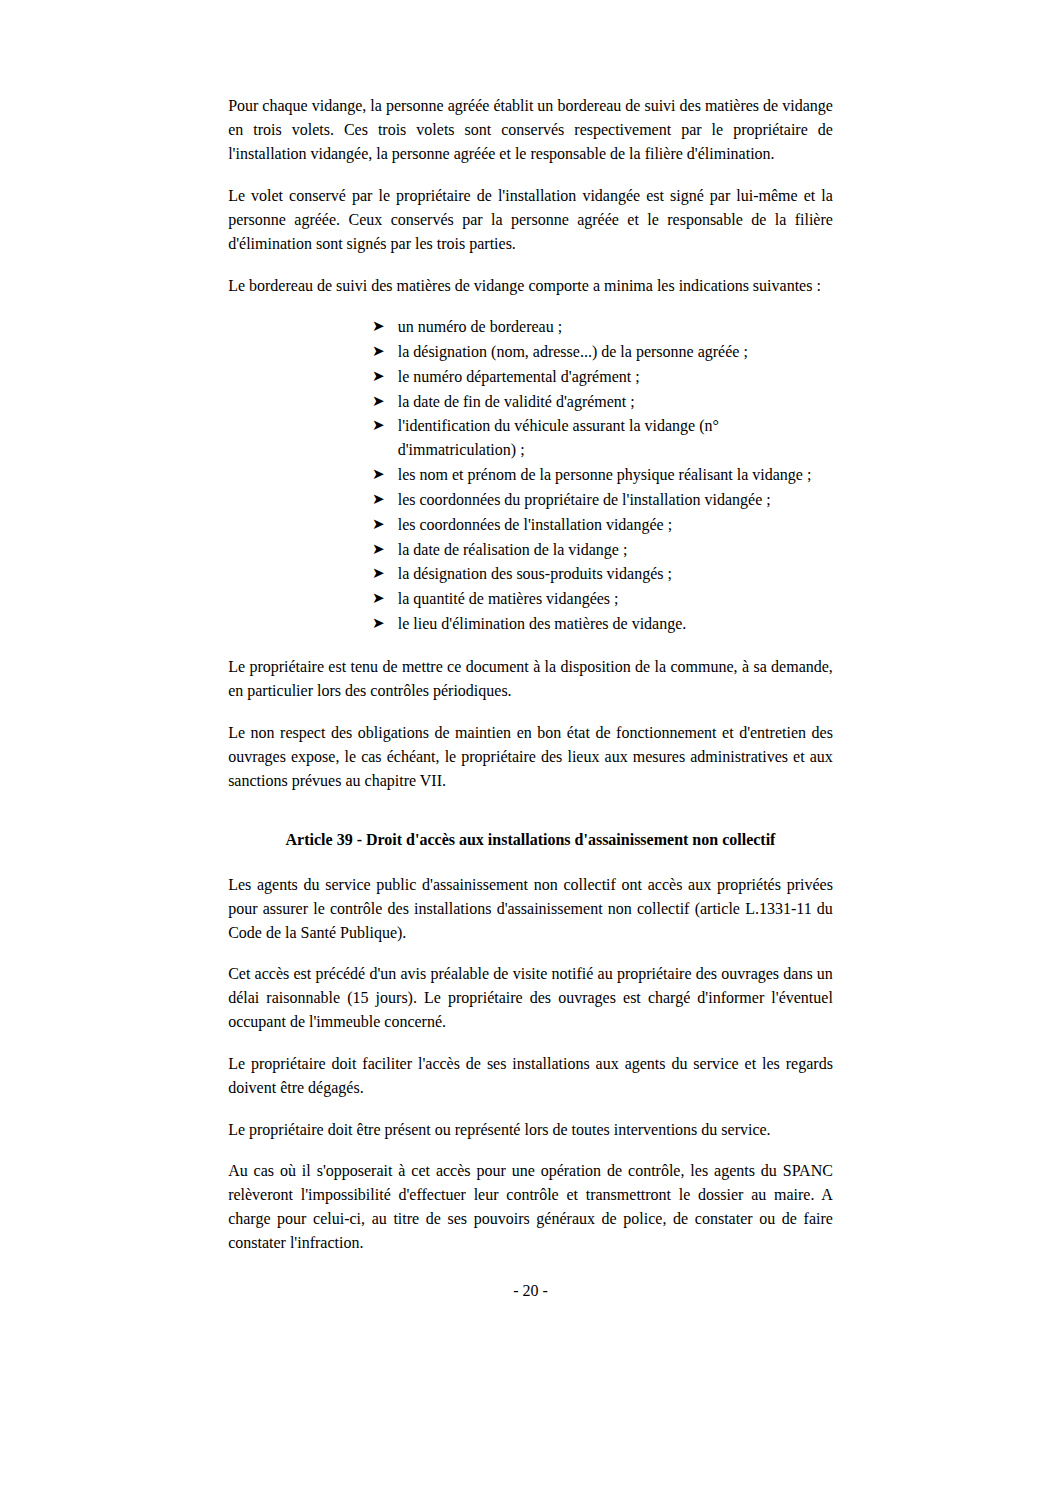Pour chaque vidange, la personne agréée établit un bordereau de suivi des matières de vidange en trois volets. Ces trois volets sont conservés respectivement par le propriétaire de l'installation vidangée, la personne agréée et le responsable de la filière d'élimination.
Le volet conservé par le propriétaire de l'installation vidangée est signé par lui-même et la personne agréée. Ceux conservés par la personne agréée et le responsable de la filière d'élimination sont signés par les trois parties.
Le bordereau de suivi des matières de vidange comporte a minima les indications suivantes :
un numéro de bordereau ;
la désignation (nom, adresse...) de la personne agréée ;
le numéro départemental d'agrément ;
la date de fin de validité d'agrément ;
l'identification du véhicule assurant la vidange (n° d'immatriculation) ;
les nom et prénom de la personne physique réalisant la vidange ;
les coordonnées du propriétaire de l'installation vidangée ;
les coordonnées de l'installation vidangée ;
la date de réalisation de la vidange ;
la désignation des sous-produits vidangés ;
la quantité de matières vidangées ;
le lieu d'élimination des matières de vidange.
Le propriétaire est tenu de mettre ce document à la disposition de la commune, à sa demande, en particulier lors des contrôles périodiques.
Le non respect des obligations de maintien en bon état de fonctionnement et d'entretien des ouvrages expose, le cas échéant, le propriétaire des lieux aux mesures administratives et aux sanctions prévues au chapitre VII.
Article 39 - Droit d'accès aux installations d'assainissement non collectif
Les agents du service public d'assainissement non collectif ont accès aux propriétés privées pour assurer le contrôle des installations d'assainissement non collectif (article L.1331-11 du Code de la Santé Publique).
Cet accès est précédé d'un avis préalable de visite notifié au propriétaire des ouvrages dans un délai raisonnable (15 jours). Le propriétaire des ouvrages est chargé d'informer l'éventuel occupant de l'immeuble concerné.
Le propriétaire doit faciliter l'accès de ses installations aux agents du service et les regards doivent être dégagés.
Le propriétaire doit être présent ou représenté lors de toutes interventions du service.
Au cas où il s'opposerait à cet accès pour une opération de contrôle, les agents du SPANC relèveront l'impossibilité d'effectuer leur contrôle et transmettront le dossier au maire. A charge pour celui-ci, au titre de ses pouvoirs généraux de police, de constater ou de faire constater l'infraction.
- 20 -